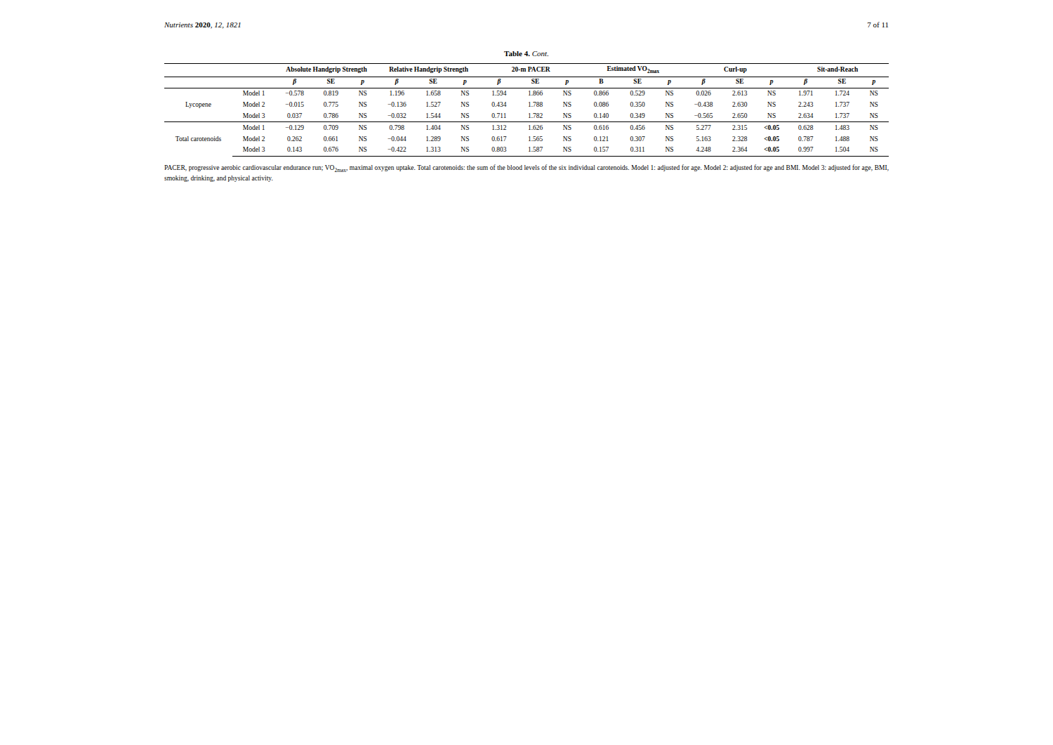Nutrients 2020, 12, 1821
7 of 11
Table 4. Cont.
| | | Absolute Handgrip Strength | Relative Handgrip Strength | 20-m PACER | Estimated VO 2max | Curl-up | Sit-and-Reach |
| --- | --- | --- | --- | --- | --- | --- | --- |
| | | β | SE | p | β | SE | p | β | SE | p | B | SE | p | β | SE | p | β | SE | p |
| Lycopene | Model 1 | −0.578 | 0.819 | NS | 1.196 | 1.658 | NS | 1.594 | 1.866 | NS | 0.866 | 0.529 | NS | 0.026 | 2.613 | NS | 1.971 | 1.724 | NS |
| Model 2 | −0.015 | 0.775 | NS | −0.136 | 1.527 | NS | 0.434 | 1.788 | NS | 0.086 | 0.350 | NS | −0.438 | 2.630 | NS | 2.243 | 1.737 | NS |
| Model 3 | 0.037 | 0.786 | NS | −0.032 | 1.544 | NS | 0.711 | 1.782 | NS | 0.140 | 0.349 | NS | −0.565 | 2.650 | NS | 2.634 | 1.737 | NS |
| Total carotenoids | Model 1 | −0.129 | 0.709 | NS | 0.798 | 1.404 | NS | 1.312 | 1.626 | NS | 0.616 | 0.456 | NS | 5.277 | 2.315 | <0.05 | 0.628 | 1.483 | NS |
| Model 2 | 0.262 | 0.661 | NS | −0.044 | 1.289 | NS | 0.617 | 1.565 | NS | 0.121 | 0.307 | NS | 5.163 | 2.328 | <0.05 | 0.787 | 1.488 | NS |
| Model 3 | 0.143 | 0.676 | NS | −0.422 | 1.313 | NS | 0.803 | 1.587 | NS | 0.157 | 0.311 | NS | 4.248 | 2.364 | <0.05 | 0.997 | 1.504 | NS |
PACER, progressive aerobic cardiovascular endurance run; VO2max, maximal oxygen uptake. Total carotenoids: the sum of the blood levels of the six individual carotenoids. Model 1: adjusted for age. Model 2: adjusted for age and BMI. Model 3: adjusted for age, BMI, smoking, drinking, and physical activity.